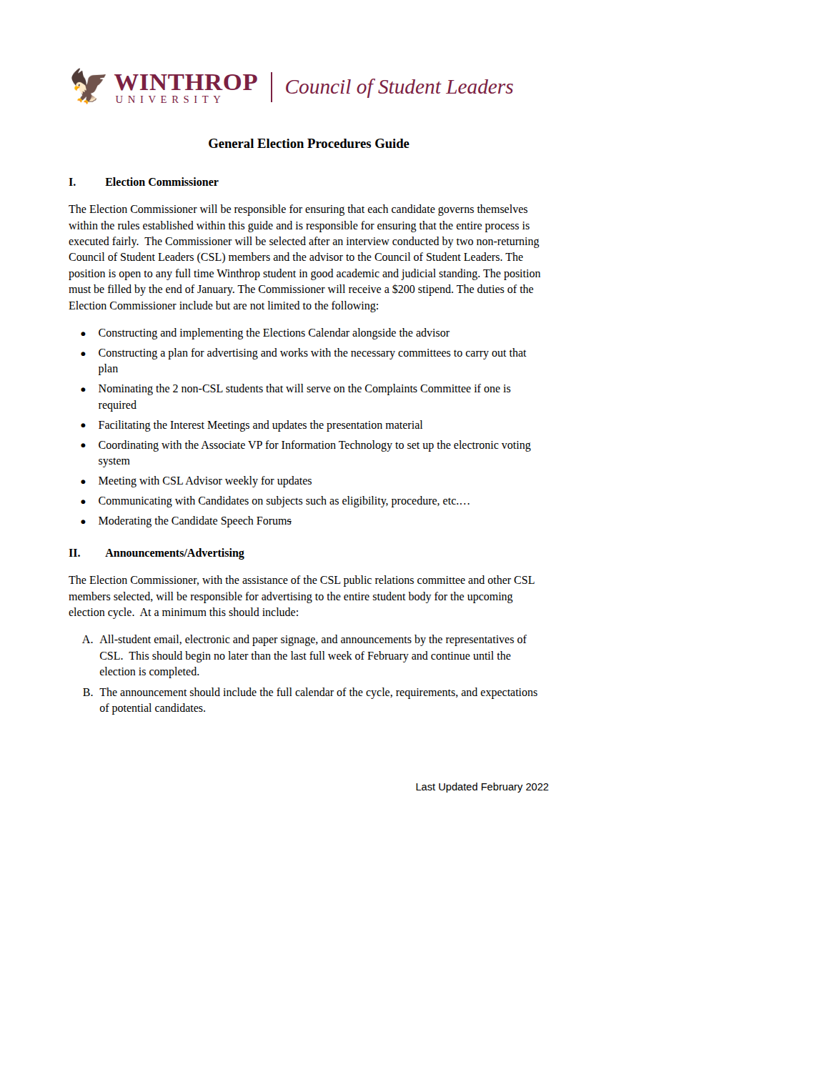🦅 WINTHROP UNIVERSITY
Council of Student Leaders
General Election Procedures Guide
I. Election Commissioner
The Election Commissioner will be responsible for ensuring that each candidate governs themselves within the rules established within this guide and is responsible for ensuring that the entire process is executed fairly. The Commissioner will be selected after an interview conducted by two non-returning Council of Student Leaders (CSL) members and the advisor to the Council of Student Leaders. The position is open to any full time Winthrop student in good academic and judicial standing. The position must be filled by the end of January. The Commissioner will receive a $200 stipend. The duties of the Election Commissioner include but are not limited to the following:
Constructing and implementing the Elections Calendar alongside the advisor
Constructing a plan for advertising and works with the necessary committees to carry out that plan
Nominating the 2 non-CSL students that will serve on the Complaints Committee if one is required
Facilitating the Interest Meetings and updates the presentation material
Coordinating with the Associate VP for Information Technology to set up the electronic voting system
Meeting with CSL Advisor weekly for updates
Communicating with Candidates on subjects such as eligibility, procedure, etc.…
Moderating the Candidate Speech Forums
II. Announcements/Advertising
The Election Commissioner, with the assistance of the CSL public relations committee and other CSL members selected, will be responsible for advertising to the entire student body for the upcoming election cycle. At a minimum this should include:
All-student email, electronic and paper signage, and announcements by the representatives of CSL. This should begin no later than the last full week of February and continue until the election is completed.
The announcement should include the full calendar of the cycle, requirements, and expectations of potential candidates.
Last Updated February 2022